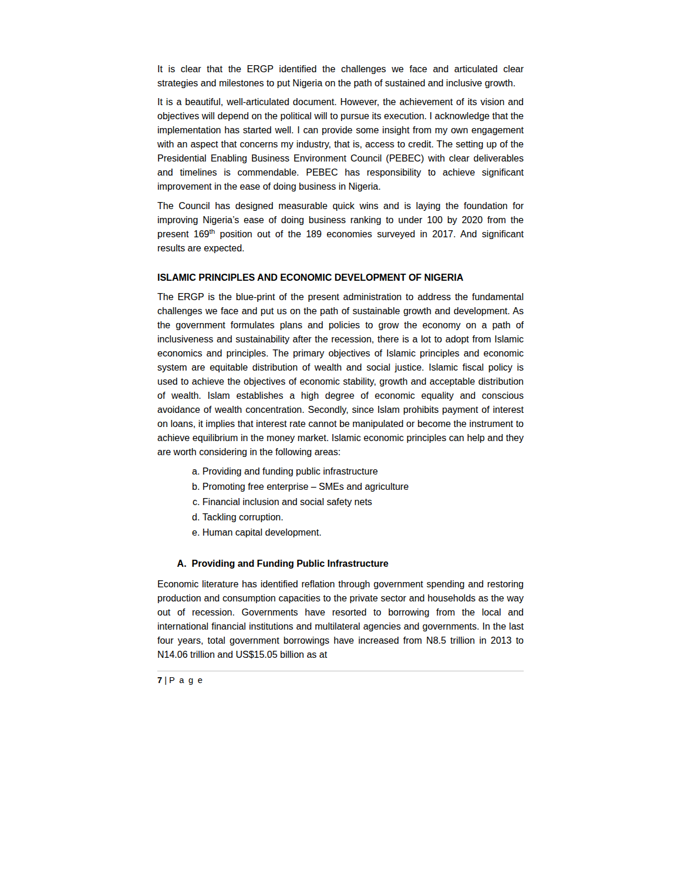It is clear that the ERGP identified the challenges we face and articulated clear strategies and milestones to put Nigeria on the path of sustained and inclusive growth.
It is a beautiful, well-articulated document. However, the achievement of its vision and objectives will depend on the political will to pursue its execution. I acknowledge that the implementation has started well. I can provide some insight from my own engagement with an aspect that concerns my industry, that is, access to credit. The setting up of the Presidential Enabling Business Environment Council (PEBEC) with clear deliverables and timelines is commendable. PEBEC has responsibility to achieve significant improvement in the ease of doing business in Nigeria.
The Council has designed measurable quick wins and is laying the foundation for improving Nigeria’s ease of doing business ranking to under 100 by 2020 from the present 169th position out of the 189 economies surveyed in 2017. And significant results are expected.
ISLAMIC PRINCIPLES AND ECONOMIC DEVELOPMENT OF NIGERIA
The ERGP is the blue-print of the present administration to address the fundamental challenges we face and put us on the path of sustainable growth and development. As the government formulates plans and policies to grow the economy on a path of inclusiveness and sustainability after the recession, there is a lot to adopt from Islamic economics and principles. The primary objectives of Islamic principles and economic system are equitable distribution of wealth and social justice. Islamic fiscal policy is used to achieve the objectives of economic stability, growth and acceptable distribution of wealth. Islam establishes a high degree of economic equality and conscious avoidance of wealth concentration. Secondly, since Islam prohibits payment of interest on loans, it implies that interest rate cannot be manipulated or become the instrument to achieve equilibrium in the money market. Islamic economic principles can help and they are worth considering in the following areas:
Providing and funding public infrastructure
Promoting free enterprise – SMEs and agriculture
Financial inclusion and social safety nets
Tackling corruption.
Human capital development.
A. Providing and Funding Public Infrastructure
Economic literature has identified reflation through government spending and restoring production and consumption capacities to the private sector and households as the way out of recession. Governments have resorted to borrowing from the local and international financial institutions and multilateral agencies and governments. In the last four years, total government borrowings have increased from N8.5 trillion in 2013 to N14.06 trillion and US$15.05 billion as at
7 | P a g e